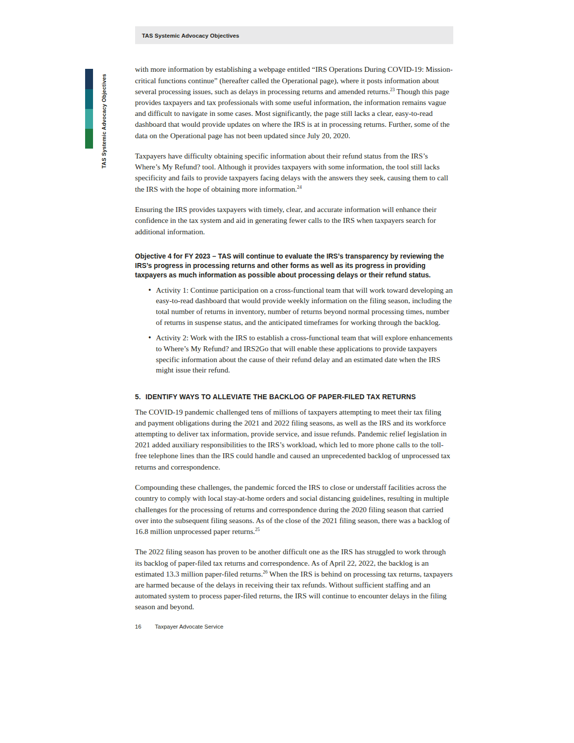TAS Systemic Advocacy Objectives
TAS Systemic Advocacy Objectives
with more information by establishing a webpage entitled “IRS Operations During COVID-19: Mission-critical functions continue” (hereafter called the Operational page), where it posts information about several processing issues, such as delays in processing returns and amended returns.23 Though this page provides taxpayers and tax professionals with some useful information, the information remains vague and difficult to navigate in some cases. Most significantly, the page still lacks a clear, easy-to-read dashboard that would provide updates on where the IRS is at in processing returns. Further, some of the data on the Operational page has not been updated since July 20, 2020.
Taxpayers have difficulty obtaining specific information about their refund status from the IRS’s Where’s My Refund? tool. Although it provides taxpayers with some information, the tool still lacks specificity and fails to provide taxpayers facing delays with the answers they seek, causing them to call the IRS with the hope of obtaining more information.24
Ensuring the IRS provides taxpayers with timely, clear, and accurate information will enhance their confidence in the tax system and aid in generating fewer calls to the IRS when taxpayers search for additional information.
Objective 4 for FY 2023 – TAS will continue to evaluate the IRS’s transparency by reviewing the IRS’s progress in processing returns and other forms as well as its progress in providing taxpayers as much information as possible about processing delays or their refund status.
Activity 1: Continue participation on a cross-functional team that will work toward developing an easy-to-read dashboard that would provide weekly information on the filing season, including the total number of returns in inventory, number of returns beyond normal processing times, number of returns in suspense status, and the anticipated timeframes for working through the backlog.
Activity 2: Work with the IRS to establish a cross-functional team that will explore enhancements to Where’s My Refund? and IRS2Go that will enable these applications to provide taxpayers specific information about the cause of their refund delay and an estimated date when the IRS might issue their refund.
5. IDENTIFY WAYS TO ALLEVIATE THE BACKLOG OF PAPER-FILED TAX RETURNS
The COVID-19 pandemic challenged tens of millions of taxpayers attempting to meet their tax filing and payment obligations during the 2021 and 2022 filing seasons, as well as the IRS and its workforce attempting to deliver tax information, provide service, and issue refunds. Pandemic relief legislation in 2021 added auxiliary responsibilities to the IRS’s workload, which led to more phone calls to the toll-free telephone lines than the IRS could handle and caused an unprecedented backlog of unprocessed tax returns and correspondence.
Compounding these challenges, the pandemic forced the IRS to close or understaff facilities across the country to comply with local stay-at-home orders and social distancing guidelines, resulting in multiple challenges for the processing of returns and correspondence during the 2020 filing season that carried over into the subsequent filing seasons. As of the close of the 2021 filing season, there was a backlog of 16.8 million unprocessed paper returns.25
The 2022 filing season has proven to be another difficult one as the IRS has struggled to work through its backlog of paper-filed tax returns and correspondence. As of April 22, 2022, the backlog is an estimated 13.3 million paper-filed returns.26 When the IRS is behind on processing tax returns, taxpayers are harmed because of the delays in receiving their tax refunds. Without sufficient staffing and an automated system to process paper-filed returns, the IRS will continue to encounter delays in the filing season and beyond.
16 Taxpayer Advocate Service